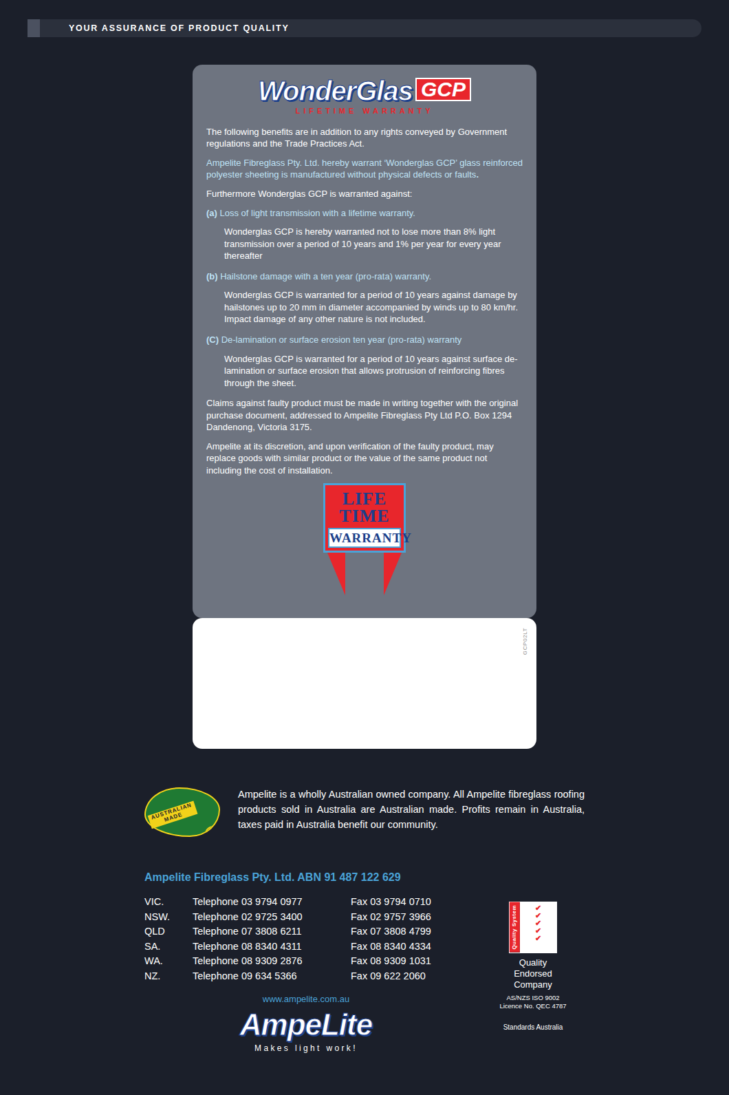Your assurance of product quality
WonderGlas GCP
Lifetime Warranty
The following benefits are in addition to any rights conveyed by Government regulations and the Trade Practices Act.
Ampelite Fibreglass Pty. Ltd. hereby warrant ‘Wonderglas GCP’ glass reinforced polyester sheeting is manufactured without physical defects or faults.
Furthermore Wonderglas GCP is warranted against:
(a) Loss of light transmission with a lifetime warranty.
Wonderglas GCP is hereby warranted not to lose more than 8% light transmission over a period of 10 years and 1% per year for every year thereafter
(b) Hailstone damage with a ten year (pro-rata) warranty.
Wonderglas GCP is warranted for a period of 10 years against damage by hailstones up to 20 mm in diameter accompanied by winds up to 80 km/hr. Impact damage of any other nature is not included.
(C) De-lamination or surface erosion ten year (pro-rata) warranty
Wonderglas GCP is warranted for a period of 10 years against surface de-lamination or surface erosion that allows protrusion of reinforcing fibres through the sheet.
Claims against faulty product must be made in writing together with the original purchase document, addressed to Ampelite Fibreglass Pty Ltd P.O. Box 1294 Dandenong, Victoria 3175.
Ampelite at its discretion, and upon verification of the faulty product, may replace goods with similar product or the value of the same product not including the cost of installation.
LIFE
TIME
WARRANTY
GCP02LT
AUSTRALIAN
MADE
Ampelite is a wholly Australian owned company. All Ampelite fibreglass roofing products sold in Australia are Australian made. Profits remain in Australia, taxes paid in Australia benefit our community.
Ampelite Fibreglass Pty. Ltd. ABN 91 487 122 629
| VIC. | Telephone 03 9794 0977 | Fax 03 9794 0710 |
| NSW. | Telephone 02 9725 3400 | Fax 02 9757 3966 |
| QLD | Telephone 07 3808 6211 | Fax 07 3808 4799 |
| SA. | Telephone 08 8340 4311 | Fax 08 8340 4334 |
| WA. | Telephone 08 9309 2876 | Fax 08 9309 1031 |
| NZ. | Telephone 09 634 5366 | Fax 09 622 2060 |
www.ampelite.com.au
AmpeLite
Makes light work!
Quality System
✔✔✔✔✔
Quality
Endorsed
Company
AS/NZS ISO 9002
Licence No. QEC 4787
Standards Australia